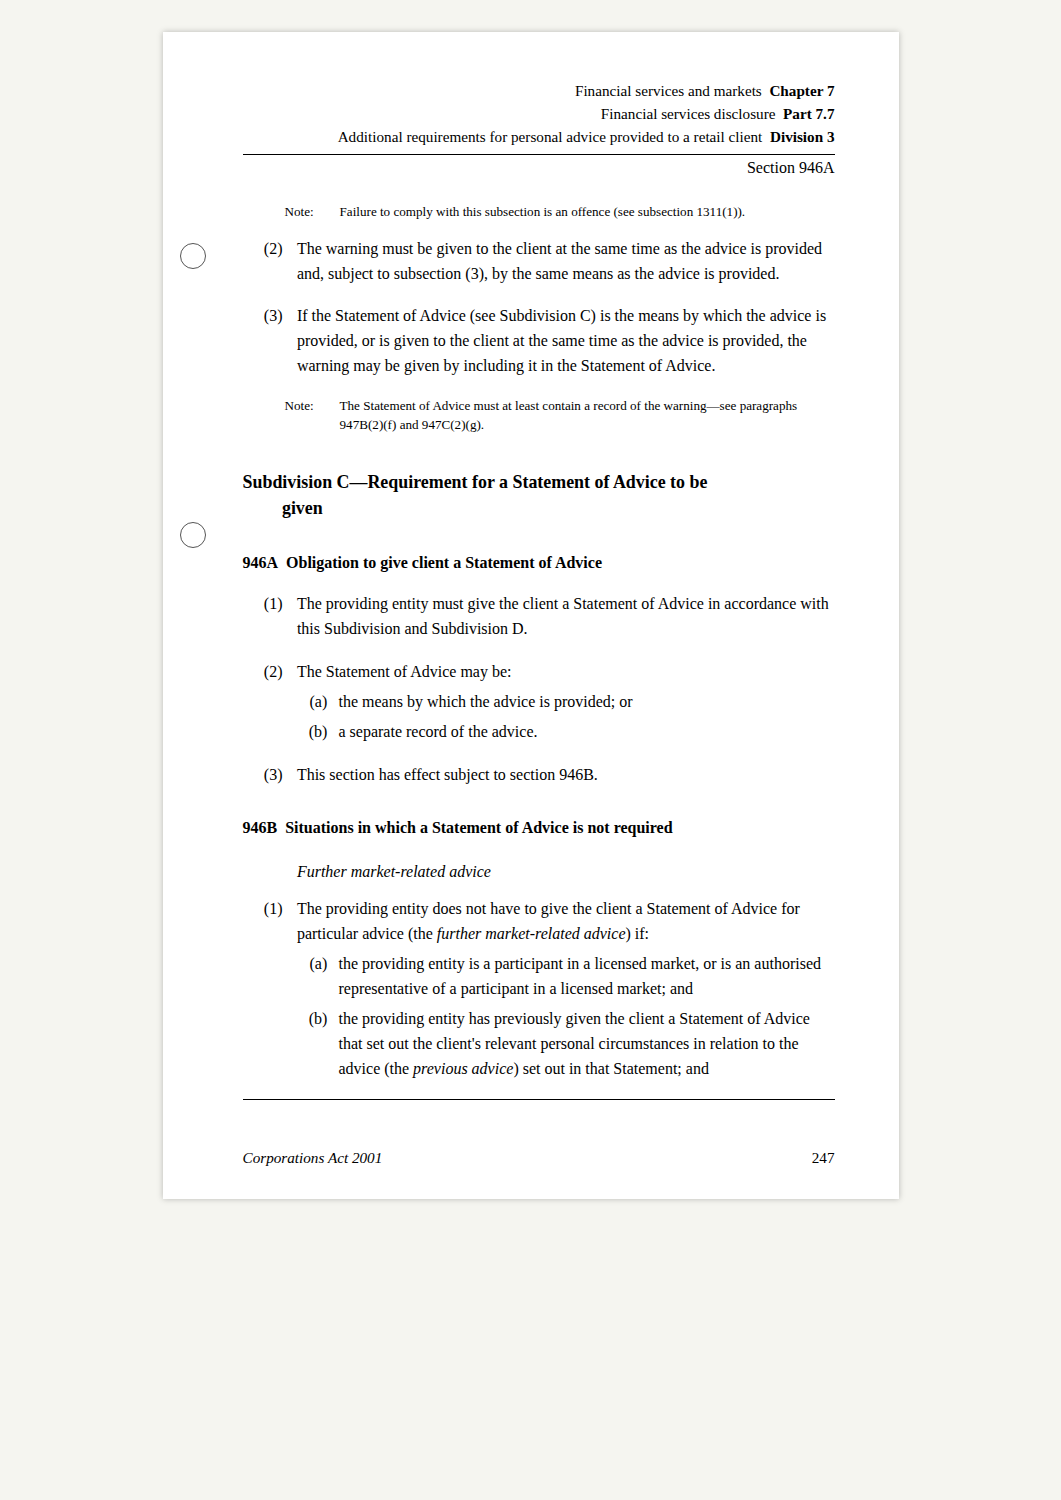Financial services and markets Chapter 7 Financial services disclosure Part 7.7 Additional requirements for personal advice provided to a retail client Division 3
Section 946A
Note: Failure to comply with this subsection is an offence (see subsection 1311(1)).
(2) The warning must be given to the client at the same time as the advice is provided and, subject to subsection (3), by the same means as the advice is provided.
(3) If the Statement of Advice (see Subdivision C) is the means by which the advice is provided, or is given to the client at the same time as the advice is provided, the warning may be given by including it in the Statement of Advice.
Note: The Statement of Advice must at least contain a record of the warning—see paragraphs 947B(2)(f) and 947C(2)(g).
Subdivision C—Requirement for a Statement of Advice to begiven
946A Obligation to give client a Statement of Advice
(1) The providing entity must give the client a Statement of Advice in accordance with this Subdivision and Subdivision D.
(2) The Statement of Advice may be:
(a) the means by which the advice is provided; or
(b) a separate record of the advice.
(3) This section has effect subject to section 946B.
946B Situations in which a Statement of Advice is not required
Further market-related advice
(1) The providing entity does not have to give the client a Statement of Advice for particular advice (the further market-related advice) if:
(a) the providing entity is a participant in a licensed market, or is an authorised representative of a participant in a licensed market; and
(b) the providing entity has previously given the client a Statement of Advice that set out the client's relevant personal circumstances in relation to the advice (the previous advice) set out in that Statement; and
Corporations Act 2001 247